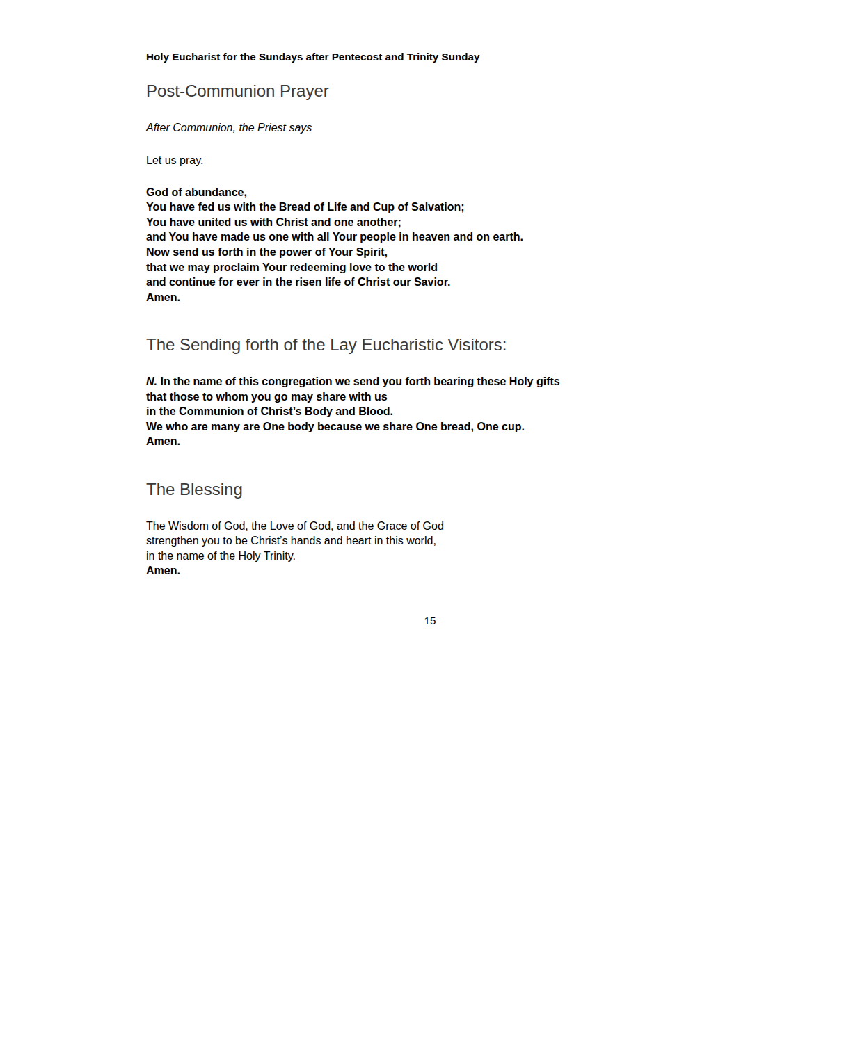Holy Eucharist for the Sundays after Pentecost and Trinity Sunday
Post-Communion Prayer
After Communion, the Priest says
Let us pray.
God of abundance,
You have fed us with the Bread of Life and Cup of Salvation;
You have united us with Christ and one another;
and You have made us one with all Your people in heaven and on earth.
Now send us forth in the power of Your Spirit,
that we may proclaim Your redeeming love to the world
and continue for ever in the risen life of Christ our Savior.
Amen.
The Sending forth of the Lay Eucharistic Visitors:
N. In the name of this congregation we send you forth bearing these Holy gifts
that those to whom you go may share with us
in the Communion of Christ’s Body and Blood.
We who are many are One body because we share One bread, One cup.
Amen.
The Blessing
The Wisdom of God, the Love of God, and the Grace of God
strengthen you to be Christ’s hands and heart in this world,
in the name of the Holy Trinity.
Amen.
15